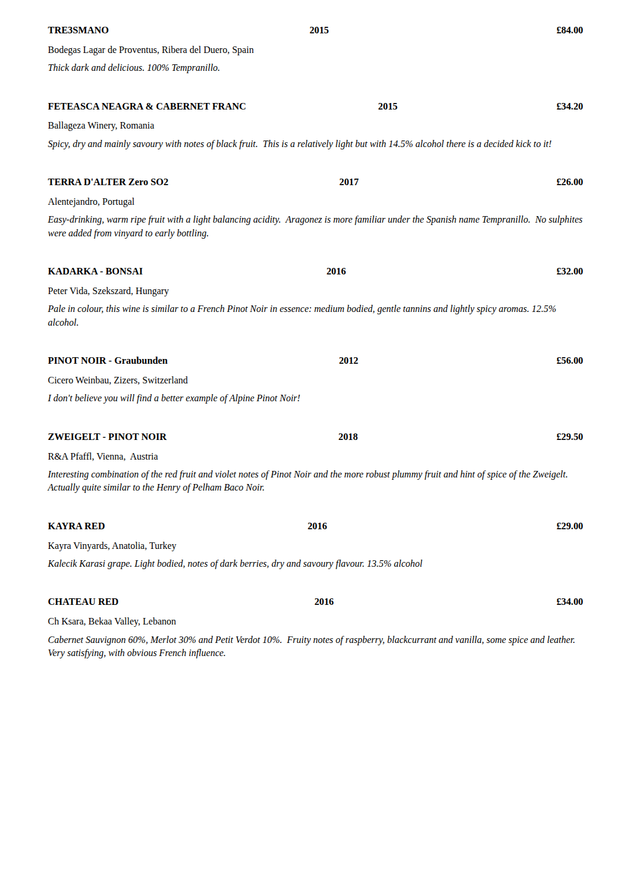TRE3SMANO 2015 £84.00
Bodegas Lagar de Proventus, Ribera del Duero, Spain
Thick dark and delicious. 100% Tempranillo.
FETEASCA NEAGRA & CABERNET FRANC 2015 £34.20
Ballageza Winery, Romania
Spicy, dry and mainly savoury with notes of black fruit. This is a relatively light but with 14.5% alcohol there is a decided kick to it!
TERRA D'ALTER Zero SO2 2017 £26.00
Alentejandro, Portugal
Easy-drinking, warm ripe fruit with a light balancing acidity. Aragonez is more familiar under the Spanish name Tempranillo. No sulphites were added from vinyard to early bottling.
KADARKA - BONSAI 2016 £32.00
Peter Vida, Szekszard, Hungary
Pale in colour, this wine is similar to a French Pinot Noir in essence: medium bodied, gentle tannins and lightly spicy aromas. 12.5% alcohol.
PINOT NOIR - Graubunden 2012 £56.00
Cicero Weinbau, Zizers, Switzerland
I don't believe you will find a better example of Alpine Pinot Noir!
ZWEIGELT - PINOT NOIR 2018 £29.50
R&A Pfaffl, Vienna, Austria
Interesting combination of the red fruit and violet notes of Pinot Noir and the more robust plummy fruit and hint of spice of the Zweigelt. Actually quite similar to the Henry of Pelham Baco Noir.
KAYRA RED 2016 £29.00
Kayra Vinyards, Anatolia, Turkey
Kalecik Karasi grape. Light bodied, notes of dark berries, dry and savoury flavour. 13.5% alcohol
CHATEAU RED 2016 £34.00
Ch Ksara, Bekaa Valley, Lebanon
Cabernet Sauvignon 60%, Merlot 30% and Petit Verdot 10%. Fruity notes of raspberry, blackcurrant and vanilla, some spice and leather. Very satisfying, with obvious French influence.